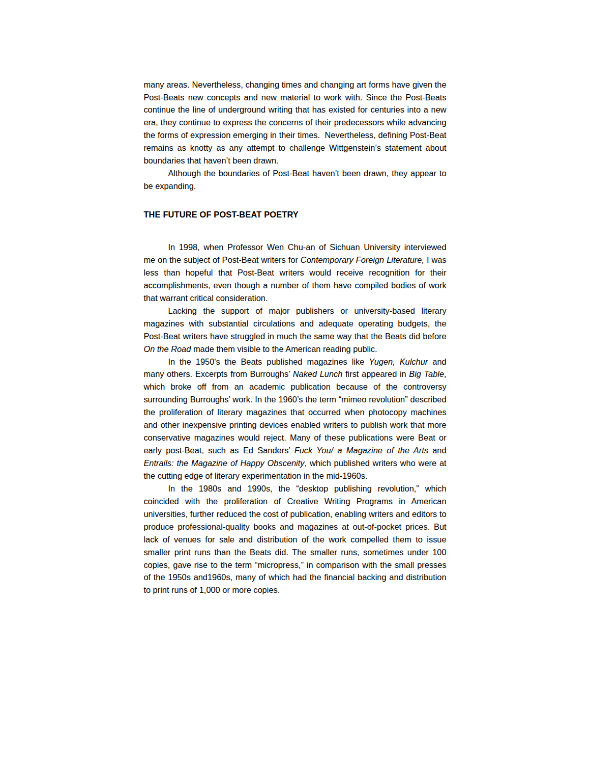many areas. Nevertheless, changing times and changing art forms have given the Post-Beats new concepts and new material to work with. Since the Post-Beats continue the line of underground writing that has existed for centuries into a new era, they continue to express the concerns of their predecessors while advancing the forms of expression emerging in their times. Nevertheless, defining Post-Beat remains as knotty as any attempt to challenge Wittgenstein’s statement about boundaries that haven’t been drawn.
Although the boundaries of Post-Beat haven’t been drawn, they appear to be expanding.
THE FUTURE OF POST-BEAT POETRY
In 1998, when Professor Wen Chu-an of Sichuan University interviewed me on the subject of Post-Beat writers for Contemporary Foreign Literature, I was less than hopeful that Post-Beat writers would receive recognition for their accomplishments, even though a number of them have compiled bodies of work that warrant critical consideration.
Lacking the support of major publishers or university-based literary magazines with substantial circulations and adequate operating budgets, the Post-Beat writers have struggled in much the same way that the Beats did before On the Road made them visible to the American reading public.
In the 1950's the Beats published magazines like Yugen, Kulchur and many others. Excerpts from Burroughs’ Naked Lunch first appeared in Big Table, which broke off from an academic publication because of the controversy surrounding Burroughs’ work. In the 1960’s the term “mimeo revolution” described the proliferation of literary magazines that occurred when photocopy machines and other inexpensive printing devices enabled writers to publish work that more conservative magazines would reject. Many of these publications were Beat or early post-Beat, such as Ed Sanders’ Fuck You/ a Magazine of the Arts and Entrails: the Magazine of Happy Obscenity, which published writers who were at the cutting edge of literary experimentation in the mid-1960s.
In the 1980s and 1990s, the “desktop publishing revolution,” which coincided with the proliferation of Creative Writing Programs in American universities, further reduced the cost of publication, enabling writers and editors to produce professional-quality books and magazines at out-of-pocket prices. But lack of venues for sale and distribution of the work compelled them to issue smaller print runs than the Beats did. The smaller runs, sometimes under 100 copies, gave rise to the term “micropress,” in comparison with the small presses of the 1950s and1960s, many of which had the financial backing and distribution to print runs of 1,000 or more copies.